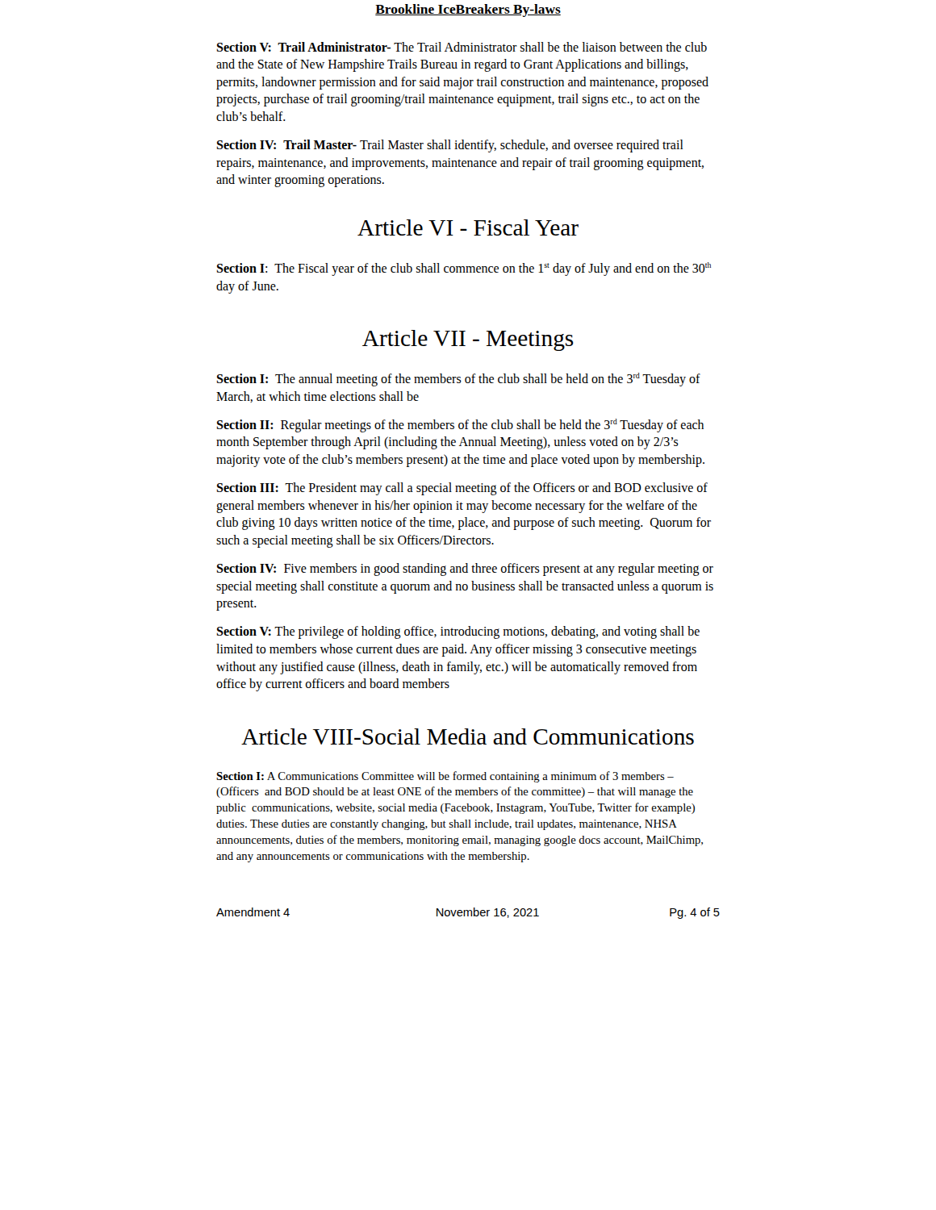Brookline IceBreakers By-laws
Section V: Trail Administrator- The Trail Administrator shall be the liaison between the club and the State of New Hampshire Trails Bureau in regard to Grant Applications and billings, permits, landowner permission and for said major trail construction and maintenance, proposed projects, purchase of trail grooming/trail maintenance equipment, trail signs etc., to act on the club’s behalf.
Section IV: Trail Master- Trail Master shall identify, schedule, and oversee required trail repairs, maintenance, and improvements, maintenance and repair of trail grooming equipment, and winter grooming operations.
Article VI - Fiscal Year
Section I: The Fiscal year of the club shall commence on the 1st day of July and end on the 30th day of June.
Article VII - Meetings
Section I: The annual meeting of the members of the club shall be held on the 3rd Tuesday of March, at which time elections shall be
Section II: Regular meetings of the members of the club shall be held the 3rd Tuesday of each month September through April (including the Annual Meeting), unless voted on by 2/3’s majority vote of the club’s members present) at the time and place voted upon by membership.
Section III: The President may call a special meeting of the Officers or and BOD exclusive of general members whenever in his/her opinion it may become necessary for the welfare of the club giving 10 days written notice of the time, place, and purpose of such meeting. Quorum for such a special meeting shall be six Officers/Directors.
Section IV: Five members in good standing and three officers present at any regular meeting or special meeting shall constitute a quorum and no business shall be transacted unless a quorum is present.
Section V: The privilege of holding office, introducing motions, debating, and voting shall be limited to members whose current dues are paid. Any officer missing 3 consecutive meetings without any justified cause (illness, death in family, etc.) will be automatically removed from office by current officers and board members
Article VIII-Social Media and Communications
Section I: A Communications Committee will be formed containing a minimum of 3 members – (Officers and BOD should be at least ONE of the members of the committee) – that will manage the public communications, website, social media (Facebook, Instagram, YouTube, Twitter for example) duties. These duties are constantly changing, but shall include, trail updates, maintenance, NHSA announcements, duties of the members, monitoring email, managing google docs account, MailChimp, and any announcements or communications with the membership.
Amendment 4
November 16, 2021
Pg. 4 of 5